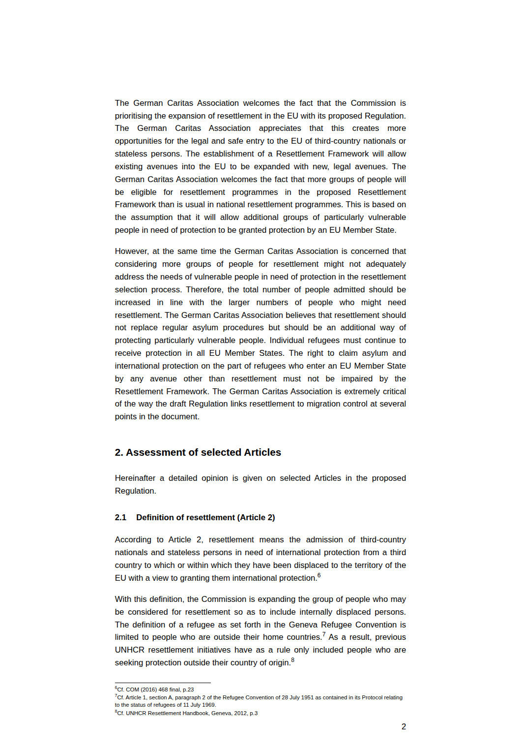The German Caritas Association welcomes the fact that the Commission is prioritising the expansion of resettlement in the EU with its proposed Regulation. The German Caritas Association appreciates that this creates more opportunities for the legal and safe entry to the EU of third-country nationals or stateless persons. The establishment of a Resettlement Framework will allow existing avenues into the EU to be expanded with new, legal avenues. The German Caritas Association welcomes the fact that more groups of people will be eligible for resettlement programmes in the proposed Resettlement Framework than is usual in national resettlement programmes. This is based on the assumption that it will allow additional groups of particularly vulnerable people in need of protection to be granted protection by an EU Member State.
However, at the same time the German Caritas Association is concerned that considering more groups of people for resettlement might not adequately address the needs of vulnerable people in need of protection in the resettlement selection process. Therefore, the total number of people admitted should be increased in line with the larger numbers of people who might need resettlement. The German Caritas Association believes that resettlement should not replace regular asylum procedures but should be an additional way of protecting particularly vulnerable people. Individual refugees must continue to receive protection in all EU Member States. The right to claim asylum and international protection on the part of refugees who enter an EU Member State by any avenue other than resettlement must not be impaired by the Resettlement Framework. The German Caritas Association is extremely critical of the way the draft Regulation links resettlement to migration control at several points in the document.
2. Assessment of selected Articles
Hereinafter a detailed opinion is given on selected Articles in the proposed Regulation.
2.1 Definition of resettlement (Article 2)
According to Article 2, resettlement means the admission of third-country nationals and stateless persons in need of international protection from a third country to which or within which they have been displaced to the territory of the EU with a view to granting them international protection.6
With this definition, the Commission is expanding the group of people who may be considered for resettlement so as to include internally displaced persons. The definition of a refugee as set forth in the Geneva Refugee Convention is limited to people who are outside their home countries.7 As a result, previous UNHCR resettlement initiatives have as a rule only included people who are seeking protection outside their country of origin.8
6Cf. COM (2016) 468 final, p.23
7Cf. Article 1, section A, paragraph 2 of the Refugee Convention of 28 July 1951 as contained in its Protocol relating to the status of refugees of 11 July 1969.
8Cf. UNHCR Resettlement Handbook, Geneva, 2012, p.3
2